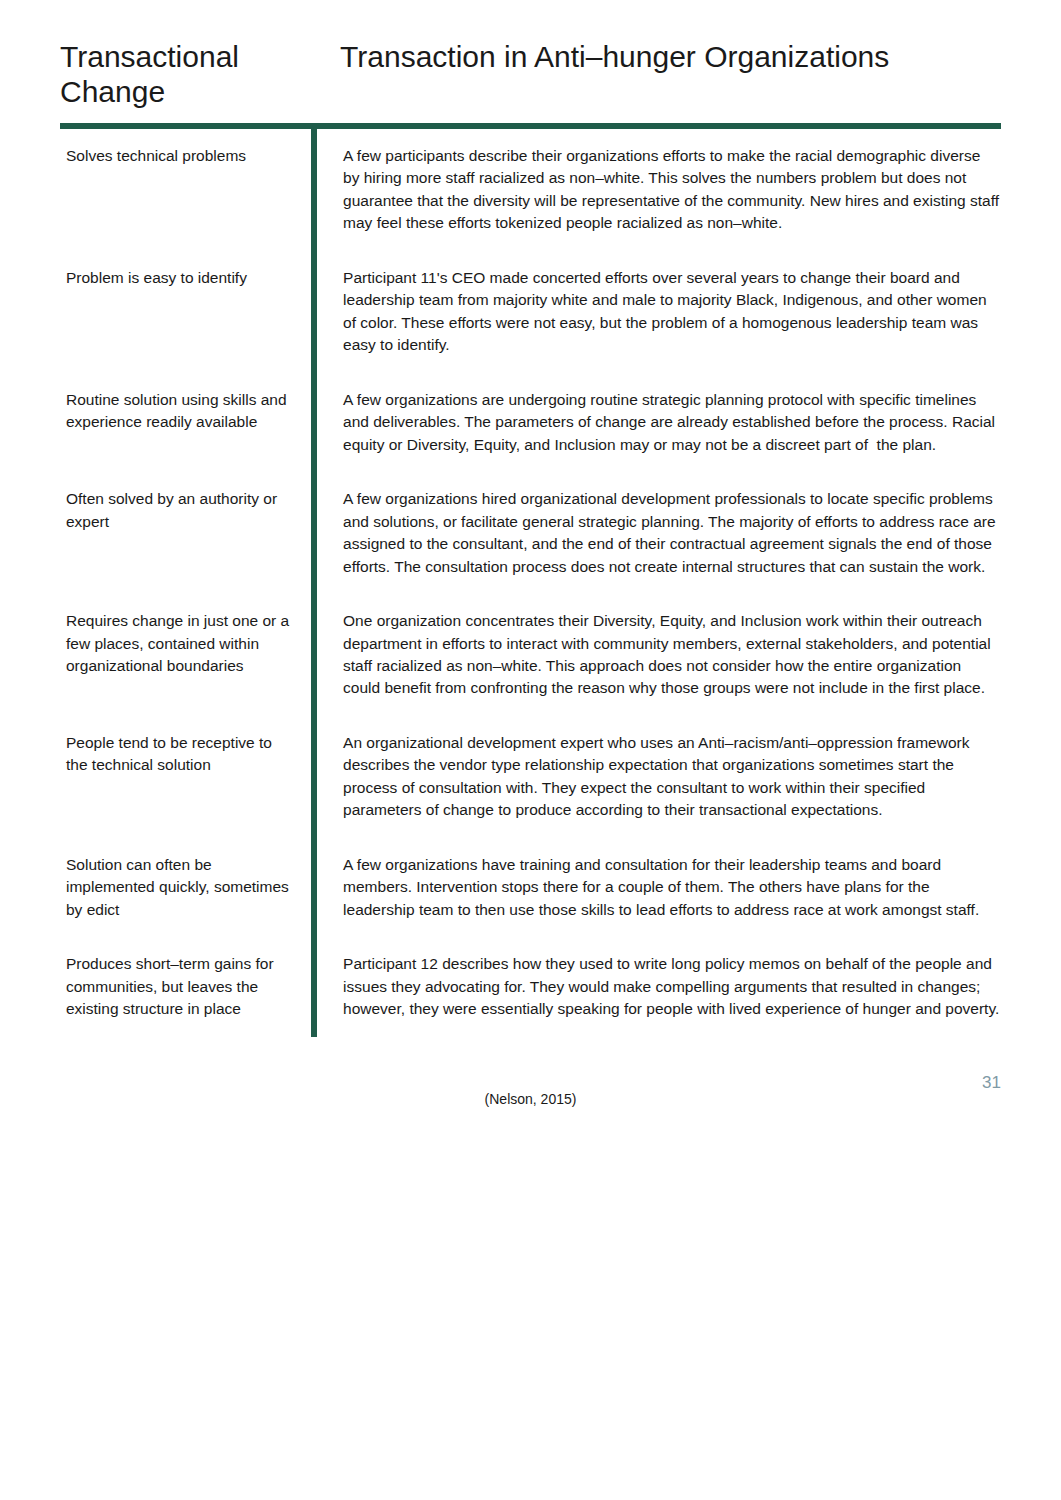| Transactional Change | Transaction in Anti–hunger Organizations |
| --- | --- |
| Solves technical problems | A few participants describe their organizations efforts to make the racial demographic diverse by hiring more staff racialized as non–white. This solves the numbers problem but does not guarantee that the diversity will be representative of the community. New hires and existing staff may feel these efforts tokenized people racialized as non–white. |
| Problem is easy to identify | Participant 11's CEO made concerted efforts over several years to change their board and leadership team from majority white and male to majority Black, Indigenous, and other women of color. These efforts were not easy, but the problem of a homogenous leadership team was easy to identify. |
| Routine solution using skills and experience readily available | A few organizations are undergoing routine strategic planning protocol with specific timelines and deliverables. The parameters of change are already established before the process. Racial equity or Diversity, Equity, and Inclusion may or may not be a discreet part of the plan. |
| Often solved by an authority or expert | A few organizations hired organizational development professionals to locate specific problems and solutions, or facilitate general strategic planning. The majority of efforts to address race are assigned to the consultant, and the end of their contractual agreement signals the end of those efforts. The consultation process does not create internal structures that can sustain the work. |
| Requires change in just one or a few places, contained within organizational boundaries | One organization concentrates their Diversity, Equity, and Inclusion work within their outreach department in efforts to interact with community members, external stakeholders, and potential staff racialized as non–white. This approach does not consider how the entire organization could benefit from confronting the reason why those groups were not include in the first place. |
| People tend to be receptive to the technical solution | An organizational development expert who uses an Anti–racism/anti–oppression framework describes the vendor type relationship expectation that organizations sometimes start the process of consultation with. They expect the consultant to work within their specified parameters of change to produce according to their transactional expectations. |
| Solution can often be implemented quickly, sometimes by edict | A few organizations have training and consultation for their leadership teams and board members. Intervention stops there for a couple of them. The others have plans for the leadership team to then use those skills to lead efforts to address race at work amongst staff. |
| Produces short–term gains for communities, but leaves the existing structure in place | Participant 12 describes how they used to write long policy memos on behalf of the people and issues they advocating for. They would make compelling arguments that resulted in changes; however, they were essentially speaking for people with lived experience of hunger and poverty. |
31
(Nelson, 2015)